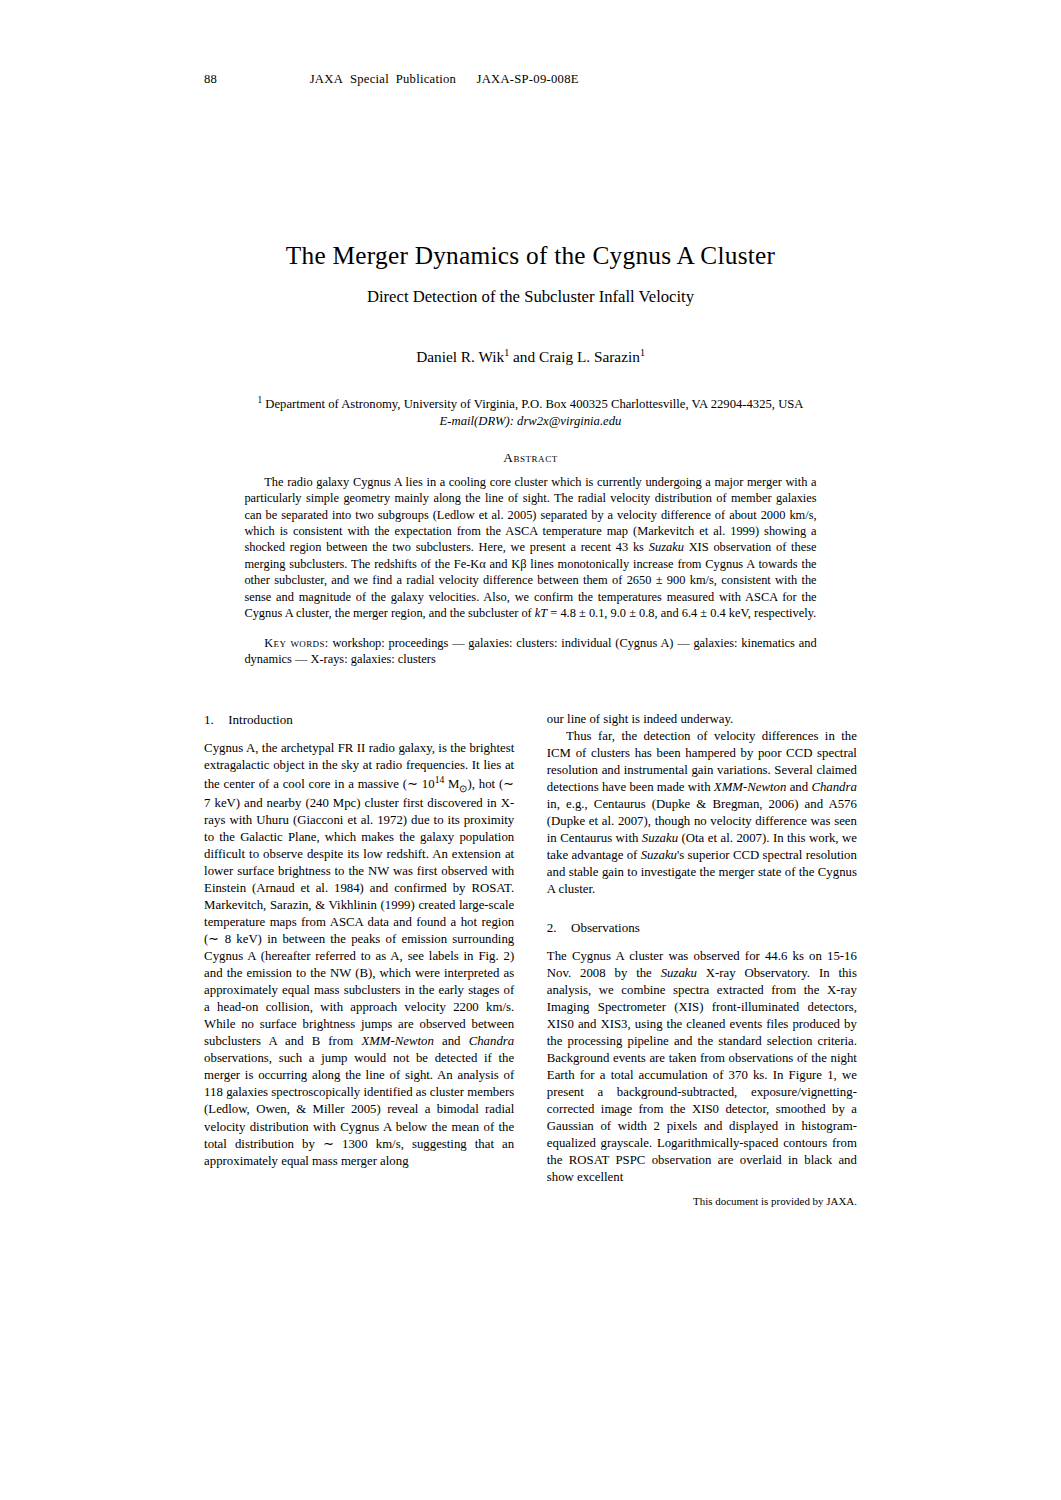88 JAXA Special PublicationJAXA-SP-09-008E
The Merger Dynamics of the Cygnus A Cluster
Direct Detection of the Subcluster Infall Velocity
Daniel R. Wik1 and Craig L. Sarazin1
1 Department of Astronomy, University of Virginia, P.O. Box 400325 Charlottesville, VA 22904-4325, USA
E-mail(DRW): drw2x@virginia.edu
Abstract
The radio galaxy Cygnus A lies in a cooling core cluster which is currently undergoing a major merger with a particularly simple geometry mainly along the line of sight. The radial velocity distribution of member galaxies can be separated into two subgroups (Ledlow et al. 2005) separated by a velocity difference of about 2000 km/s, which is consistent with the expectation from the ASCA temperature map (Markevitch et al. 1999) showing a shocked region between the two subclusters. Here, we present a recent 43 ks Suzaku XIS observation of these merging subclusters. The redshifts of the Fe-Kα and Kβ lines monotonically increase from Cygnus A towards the other subcluster, and we find a radial velocity difference between them of 2650 ± 900 km/s, consistent with the sense and magnitude of the galaxy velocities. Also, we confirm the temperatures measured with ASCA for the Cygnus A cluster, the merger region, and the subcluster of kT = 4.8 ± 0.1, 9.0 ± 0.8, and 6.4 ± 0.4 keV, respectively.
Key words: workshop: proceedings — galaxies: clusters: individual (Cygnus A) — galaxies: kinematics and dynamics — X-rays: galaxies: clusters
1. Introduction
Cygnus A, the archetypal FR II radio galaxy, is the brightest extragalactic object in the sky at radio frequencies. It lies at the center of a cool core in a massive (∼ 1014 M⊙), hot (∼ 7 keV) and nearby (240 Mpc) cluster first discovered in X-rays with Uhuru (Giacconi et al. 1972) due to its proximity to the Galactic Plane, which makes the galaxy population difficult to observe despite its low redshift. An extension at lower surface brightness to the NW was first observed with Einstein (Arnaud et al. 1984) and confirmed by ROSAT. Markevitch, Sarazin, & Vikhlinin (1999) created large-scale temperature maps from ASCA data and found a hot region (∼ 8 keV) in between the peaks of emission surrounding Cygnus A (hereafter referred to as A, see labels in Fig. 2) and the emission to the NW (B), which were interpreted as approximately equal mass subclusters in the early stages of a head-on collision, with approach velocity 2200 km/s. While no surface brightness jumps are observed between subclusters A and B from XMM-Newton and Chandra observations, such a jump would not be detected if the merger is occurring along the line of sight. An analysis of 118 galaxies spectroscopically identified as cluster members (Ledlow, Owen, & Miller 2005) reveal a bimodal radial velocity distribution with Cygnus A below the mean of the total distribution by ∼ 1300 km/s, suggesting that an approximately equal mass merger along
our line of sight is indeed underway.
Thus far, the detection of velocity differences in the ICM of clusters has been hampered by poor CCD spectral resolution and instrumental gain variations. Several claimed detections have been made with XMM-Newton and Chandra in, e.g., Centaurus (Dupke & Bregman, 2006) and A576 (Dupke et al. 2007), though no velocity difference was seen in Centaurus with Suzaku (Ota et al. 2007). In this work, we take advantage of Suzaku's superior CCD spectral resolution and stable gain to investigate the merger state of the Cygnus A cluster.
2. Observations
The Cygnus A cluster was observed for 44.6 ks on 15-16 Nov. 2008 by the Suzaku X-ray Observatory. In this analysis, we combine spectra extracted from the X-ray Imaging Spectrometer (XIS) front-illuminated detectors, XIS0 and XIS3, using the cleaned events files produced by the processing pipeline and the standard selection criteria. Background events are taken from observations of the night Earth for a total accumulation of 370 ks. In Figure 1, we present a background-subtracted, exposure/vignetting-corrected image from the XIS0 detector, smoothed by a Gaussian of width 2 pixels and displayed in histogram-equalized grayscale. Logarithmically-spaced contours from the ROSAT PSPC observation are overlaid in black and show excellent
This document is provided by JAXA.